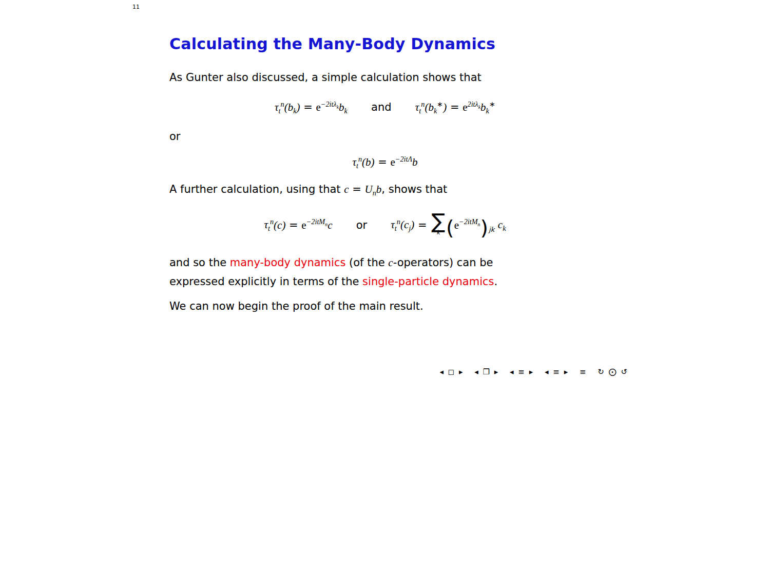11
Calculating the Many-Body Dynamics
As Gunter also discussed, a simple calculation shows that
τtn(bk) = e−2itλkbk and τtn(bk∗) = e2itλkbk∗
or
τtn(b) = e−2itΛb
A further calculation, using that c = Unb, shows that
τtn(c) = e−2itMnc or τtn(cj) = ∑k(e−2itMn) jk ck
and so the many-body dynamics (of the c-operators) can be
expressed explicitly in terms of the single-particle dynamics.
We can now begin the proof of the main result.
◂ ◻ ▸ ◂ ❐ ▸ ◂ ≡ ▸ ◂ ≡ ▸ ≡ ↻ ⨀ ↺